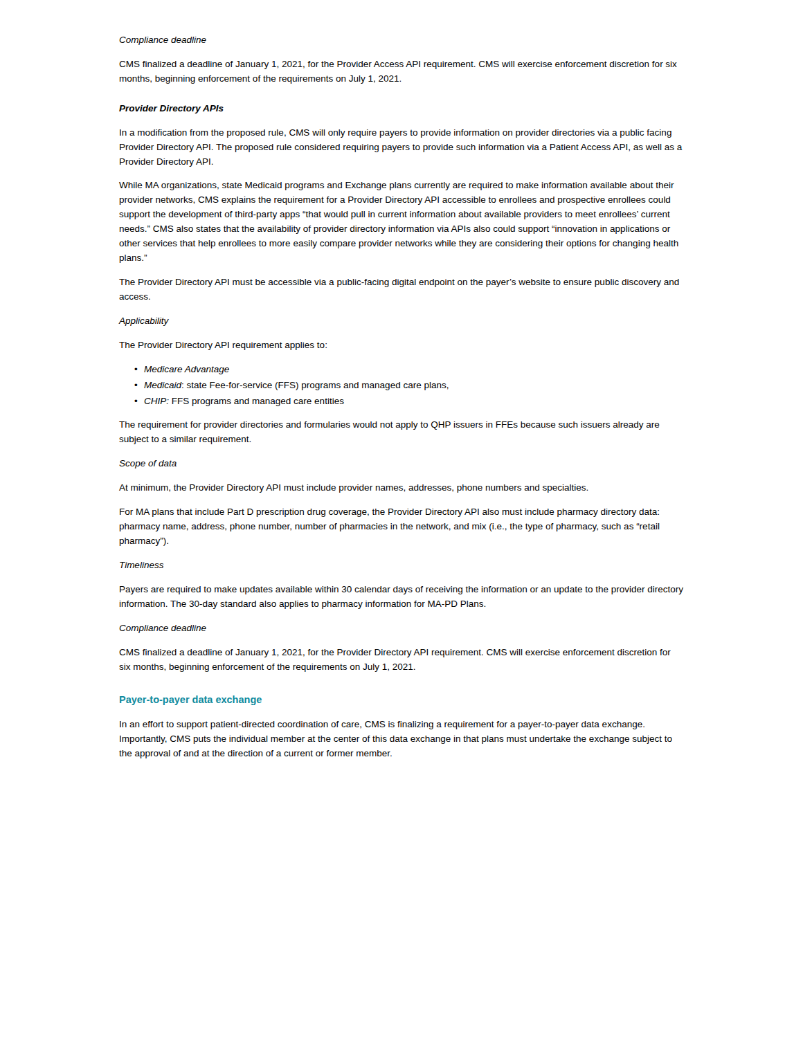Compliance deadline
CMS finalized a deadline of January 1, 2021, for the Provider Access API requirement. CMS will exercise enforcement discretion for six months, beginning enforcement of the requirements on July 1, 2021.
Provider Directory APIs
In a modification from the proposed rule, CMS will only require payers to provide information on provider directories via a public facing Provider Directory API. The proposed rule considered requiring payers to provide such information via a Patient Access API, as well as a Provider Directory API.
While MA organizations, state Medicaid programs and Exchange plans currently are required to make information available about their provider networks, CMS explains the requirement for a Provider Directory API accessible to enrollees and prospective enrollees could support the development of third-party apps “that would pull in current information about available providers to meet enrollees’ current needs.” CMS also states that the availability of provider directory information via APIs also could support “innovation in applications or other services that help enrollees to more easily compare provider networks while they are considering their options for changing health plans.”
The Provider Directory API must be accessible via a public-facing digital endpoint on the payer’s website to ensure public discovery and access.
Applicability
The Provider Directory API requirement applies to:
Medicare Advantage
Medicaid: state Fee-for-service (FFS) programs and managed care plans,
CHIP: FFS programs and managed care entities
The requirement for provider directories and formularies would not apply to QHP issuers in FFEs because such issuers already are subject to a similar requirement.
Scope of data
At minimum, the Provider Directory API must include provider names, addresses, phone numbers and specialties.
For MA plans that include Part D prescription drug coverage, the Provider Directory API also must include pharmacy directory data: pharmacy name, address, phone number, number of pharmacies in the network, and mix (i.e., the type of pharmacy, such as “retail pharmacy”).
Timeliness
Payers are required to make updates available within 30 calendar days of receiving the information or an update to the provider directory information. The 30-day standard also applies to pharmacy information for MA-PD Plans.
Compliance deadline
CMS finalized a deadline of January 1, 2021, for the Provider Directory API requirement. CMS will exercise enforcement discretion for six months, beginning enforcement of the requirements on July 1, 2021.
Payer-to-payer data exchange
In an effort to support patient-directed coordination of care, CMS is finalizing a requirement for a payer-to-payer data exchange. Importantly, CMS puts the individual member at the center of this data exchange in that plans must undertake the exchange subject to the approval of and at the direction of a current or former member.